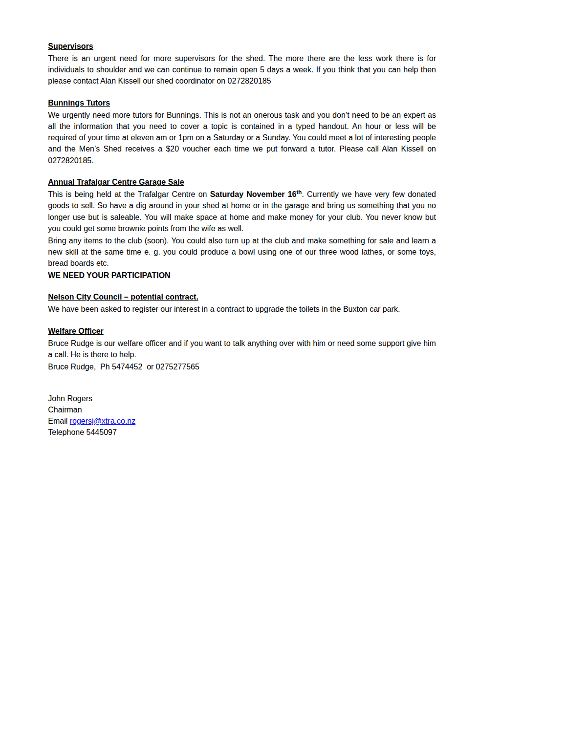Supervisors
There is an urgent need for more supervisors for the shed. The more there are the less work there is for individuals to shoulder and we can continue to remain open 5 days a week. If you think that you can help then please contact Alan Kissell our shed coordinator on 0272820185
Bunnings Tutors
We urgently need more tutors for Bunnings. This is not an onerous task and you don’t need to be an expert as all the information that you need to cover a topic is contained in a typed handout. An hour or less will be required of your time at eleven am or 1pm on a Saturday or a Sunday. You could meet a lot of interesting people and the Men’s Shed receives a $20 voucher each time we put forward a tutor. Please call Alan Kissell on 0272820185.
Annual Trafalgar Centre Garage Sale
This is being held at the Trafalgar Centre on Saturday November 16th. Currently we have very few donated goods to sell. So have a dig around in your shed at home or in the garage and bring us something that you no longer use but is saleable. You will make space at home and make money for your club. You never know but you could get some brownie points from the wife as well.
Bring any items to the club (soon). You could also turn up at the club and make something for sale and learn a new skill at the same time e. g. you could produce a bowl using one of our three wood lathes, or some toys, bread boards etc.
WE NEED YOUR PARTICIPATION
Nelson City Council – potential contract.
We have been asked to register our interest in a contract to upgrade the toilets in the Buxton car park.
Welfare Officer
Bruce Rudge is our welfare officer and if you want to talk anything over with him or need some support give him a call. He is there to help.
Bruce Rudge, Ph 5474452 or 0275277565
John Rogers
Chairman
Email rogersj@xtra.co.nz
Telephone 5445097